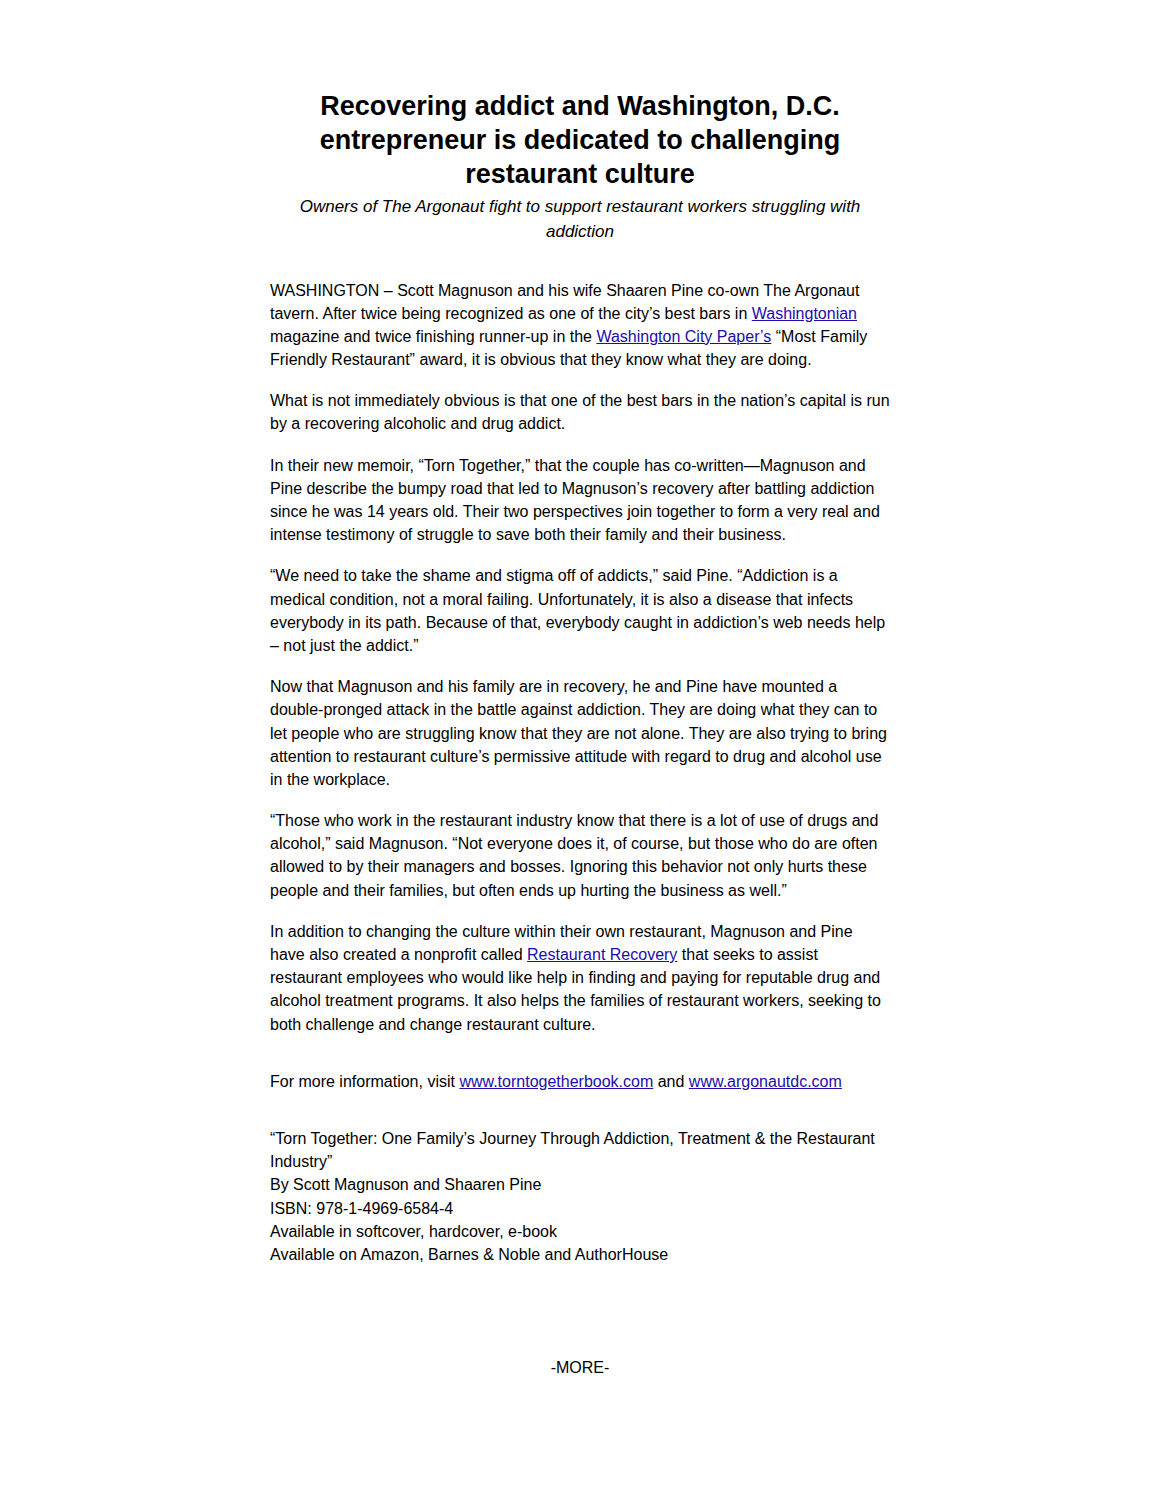Recovering addict and Washington, D.C. entrepreneur is dedicated to challenging restaurant culture
Owners of The Argonaut fight to support restaurant workers struggling with addiction
WASHINGTON – Scott Magnuson and his wife Shaaren Pine co-own The Argonaut tavern. After twice being recognized as one of the city’s best bars in Washingtonian magazine and twice finishing runner-up in the Washington City Paper’s “Most Family Friendly Restaurant” award, it is obvious that they know what they are doing.
What is not immediately obvious is that one of the best bars in the nation’s capital is run by a recovering alcoholic and drug addict.
In their new memoir, “Torn Together,” that the couple has co-written—Magnuson and Pine describe the bumpy road that led to Magnuson’s recovery after battling addiction since he was 14 years old. Their two perspectives join together to form a very real and intense testimony of struggle to save both their family and their business.
“We need to take the shame and stigma off of addicts,” said Pine. “Addiction is a medical condition, not a moral failing. Unfortunately, it is also a disease that infects everybody in its path. Because of that, everybody caught in addiction’s web needs help – not just the addict.”
Now that Magnuson and his family are in recovery, he and Pine have mounted a double-pronged attack in the battle against addiction. They are doing what they can to let people who are struggling know that they are not alone. They are also trying to bring attention to restaurant culture’s permissive attitude with regard to drug and alcohol use in the workplace.
“Those who work in the restaurant industry know that there is a lot of use of drugs and alcohol,” said Magnuson. “Not everyone does it, of course, but those who do are often allowed to by their managers and bosses. Ignoring this behavior not only hurts these people and their families, but often ends up hurting the business as well.”
In addition to changing the culture within their own restaurant, Magnuson and Pine have also created a nonprofit called Restaurant Recovery that seeks to assist restaurant employees who would like help in finding and paying for reputable drug and alcohol treatment programs. It also helps the families of restaurant workers, seeking to both challenge and change restaurant culture.
For more information, visit www.torntogetherbook.com and www.argonautdc.com
“Torn Together: One Family’s Journey Through Addiction, Treatment & the Restaurant Industry”
By Scott Magnuson and Shaaren Pine
ISBN: 978-1-4969-6584-4
Available in softcover, hardcover, e-book
Available on Amazon, Barnes & Noble and AuthorHouse
-MORE-